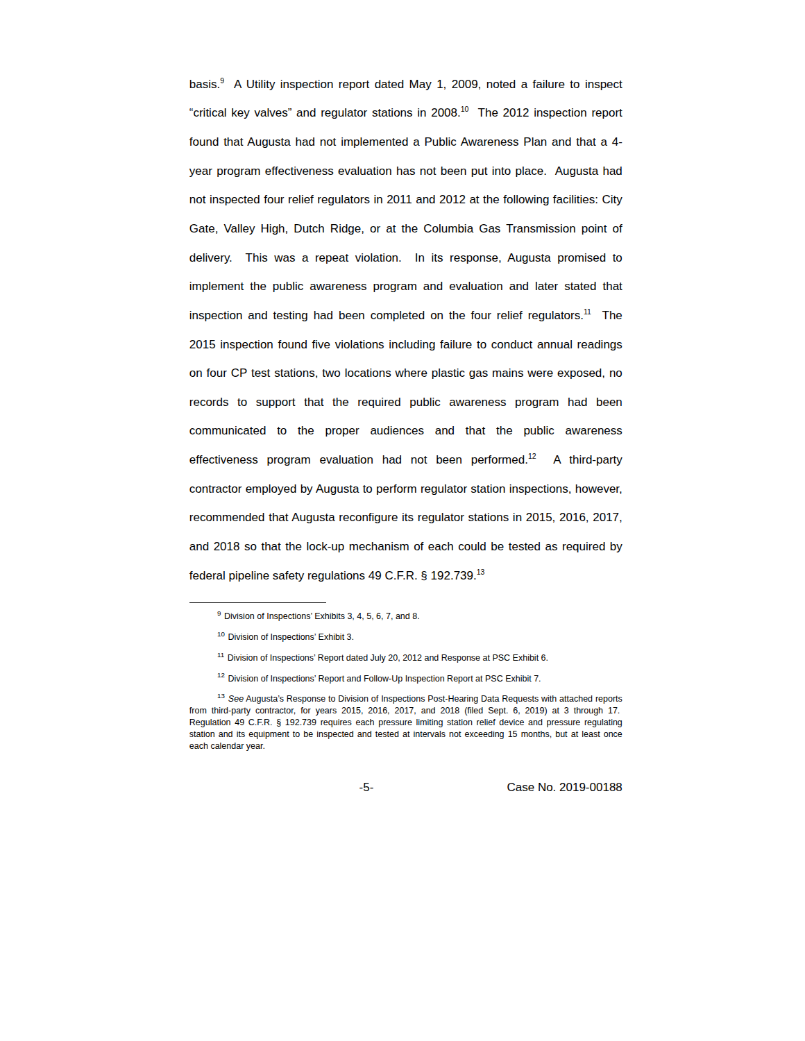basis.9 A Utility inspection report dated May 1, 2009, noted a failure to inspect “critical key valves” and regulator stations in 2008.10 The 2012 inspection report found that Augusta had not implemented a Public Awareness Plan and that a 4-year program effectiveness evaluation has not been put into place. Augusta had not inspected four relief regulators in 2011 and 2012 at the following facilities: City Gate, Valley High, Dutch Ridge, or at the Columbia Gas Transmission point of delivery. This was a repeat violation. In its response, Augusta promised to implement the public awareness program and evaluation and later stated that inspection and testing had been completed on the four relief regulators.11 The 2015 inspection found five violations including failure to conduct annual readings on four CP test stations, two locations where plastic gas mains were exposed, no records to support that the required public awareness program had been communicated to the proper audiences and that the public awareness effectiveness program evaluation had not been performed.12 A third-party contractor employed by Augusta to perform regulator station inspections, however, recommended that Augusta reconfigure its regulator stations in 2015, 2016, 2017, and 2018 so that the lock-up mechanism of each could be tested as required by federal pipeline safety regulations 49 C.F.R. § 192.739.13
9 Division of Inspections’ Exhibits 3, 4, 5, 6, 7, and 8.
10 Division of Inspections’ Exhibit 3.
11 Division of Inspections’ Report dated July 20, 2012 and Response at PSC Exhibit 6.
12 Division of Inspections’ Report and Follow-Up Inspection Report at PSC Exhibit 7.
13 See Augusta’s Response to Division of Inspections Post-Hearing Data Requests with attached reports from third-party contractor, for years 2015, 2016, 2017, and 2018 (filed Sept. 6, 2019) at 3 through 17. Regulation 49 C.F.R. § 192.739 requires each pressure limiting station relief device and pressure regulating station and its equipment to be inspected and tested at intervals not exceeding 15 months, but at least once each calendar year.
-5-
Case No. 2019-00188